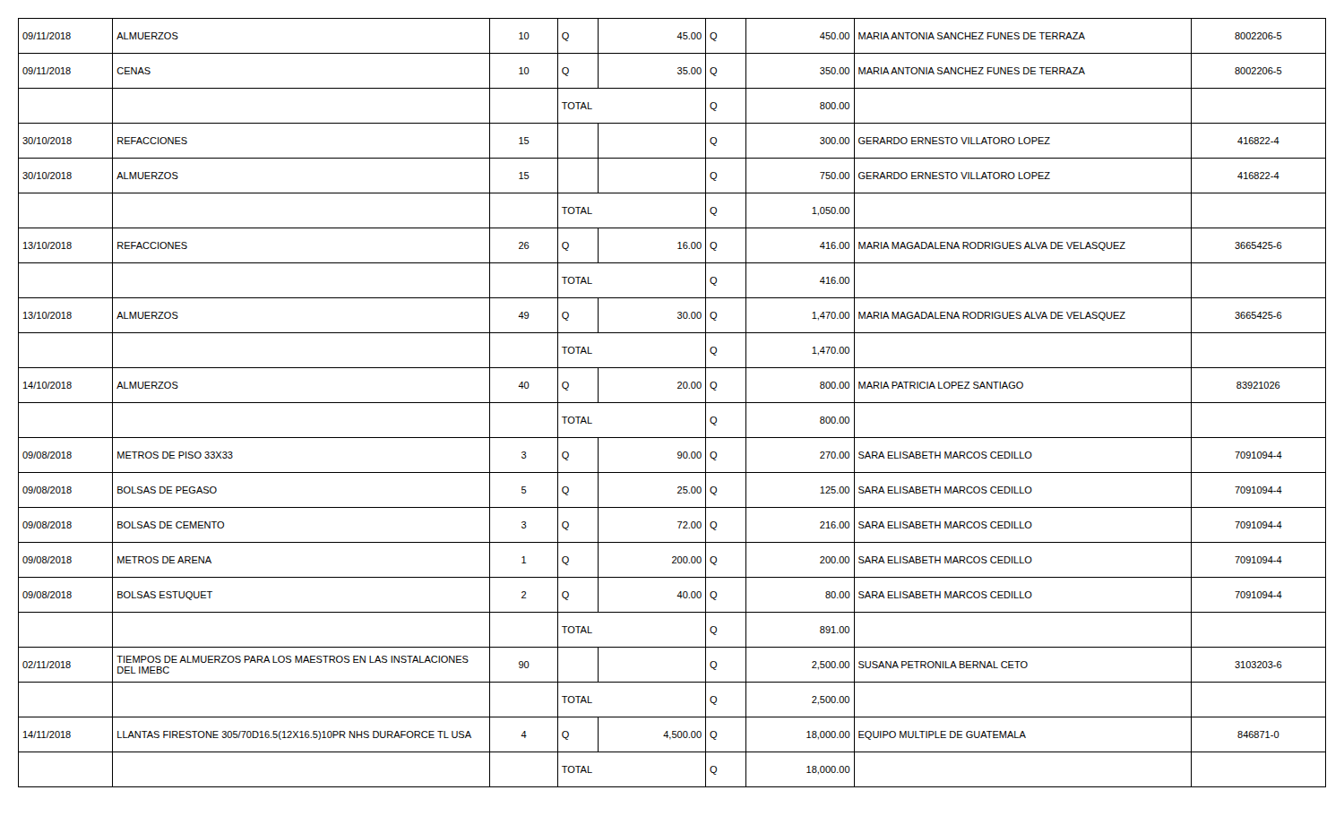| 09/11/2018 | ALMUERZOS | 10 | Q | 45.00 | Q | 450.00 | MARIA ANTONIA SANCHEZ FUNES DE TERRAZA | 8002206-5 |
| 09/11/2018 | CENAS | 10 | Q | 35.00 | Q | 350.00 | MARIA ANTONIA SANCHEZ FUNES DE TERRAZA | 8002206-5 |
| | | | TOTAL | Q | 800.00 | | |
| 30/10/2018 | REFACCIONES | 15 | | | Q | 300.00 | GERARDO ERNESTO VILLATORO LOPEZ | 416822-4 |
| 30/10/2018 | ALMUERZOS | 15 | | | Q | 750.00 | GERARDO ERNESTO VILLATORO LOPEZ | 416822-4 |
| | | | TOTAL | Q | 1,050.00 | | |
| 13/10/2018 | REFACCIONES | 26 | Q | 16.00 | Q | 416.00 | MARIA MAGADALENA RODRIGUES ALVA DE VELASQUEZ | 3665425-6 |
| | | | TOTAL | Q | 416.00 | | |
| 13/10/2018 | ALMUERZOS | 49 | Q | 30.00 | Q | 1,470.00 | MARIA MAGADALENA RODRIGUES ALVA DE VELASQUEZ | 3665425-6 |
| | | | TOTAL | Q | 1,470.00 | | |
| 14/10/2018 | ALMUERZOS | 40 | Q | 20.00 | Q | 800.00 | MARIA PATRICIA LOPEZ SANTIAGO | 83921026 |
| | | | TOTAL | Q | 800.00 | | |
| 09/08/2018 | METROS DE PISO 33X33 | 3 | Q | 90.00 | Q | 270.00 | SARA ELISABETH MARCOS CEDILLO | 7091094-4 |
| 09/08/2018 | BOLSAS DE PEGASO | 5 | Q | 25.00 | Q | 125.00 | SARA ELISABETH MARCOS CEDILLO | 7091094-4 |
| 09/08/2018 | BOLSAS DE CEMENTO | 3 | Q | 72.00 | Q | 216.00 | SARA ELISABETH MARCOS CEDILLO | 7091094-4 |
| 09/08/2018 | METROS DE ARENA | 1 | Q | 200.00 | Q | 200.00 | SARA ELISABETH MARCOS CEDILLO | 7091094-4 |
| 09/08/2018 | BOLSAS ESTUQUET | 2 | Q | 40.00 | Q | 80.00 | SARA ELISABETH MARCOS CEDILLO | 7091094-4 |
| | | | TOTAL | Q | 891.00 | | |
| 02/11/2018 | TIEMPOS DE ALMUERZOS PARA LOS MAESTROS EN LAS INSTALACIONES DEL IMEBC | 90 | | | Q | 2,500.00 | SUSANA PETRONILA BERNAL CETO | 3103203-6 |
| | | | TOTAL | Q | 2,500.00 | | |
| 14/11/2018 | LLANTAS FIRESTONE 305/70D16.5(12X16.5)10PR NHS DURAFORCE TL USA | 4 | Q | 4,500.00 | Q | 18,000.00 | EQUIPO MULTIPLE DE GUATEMALA | 846871-0 |
| | | | TOTAL | Q | 18,000.00 | | |